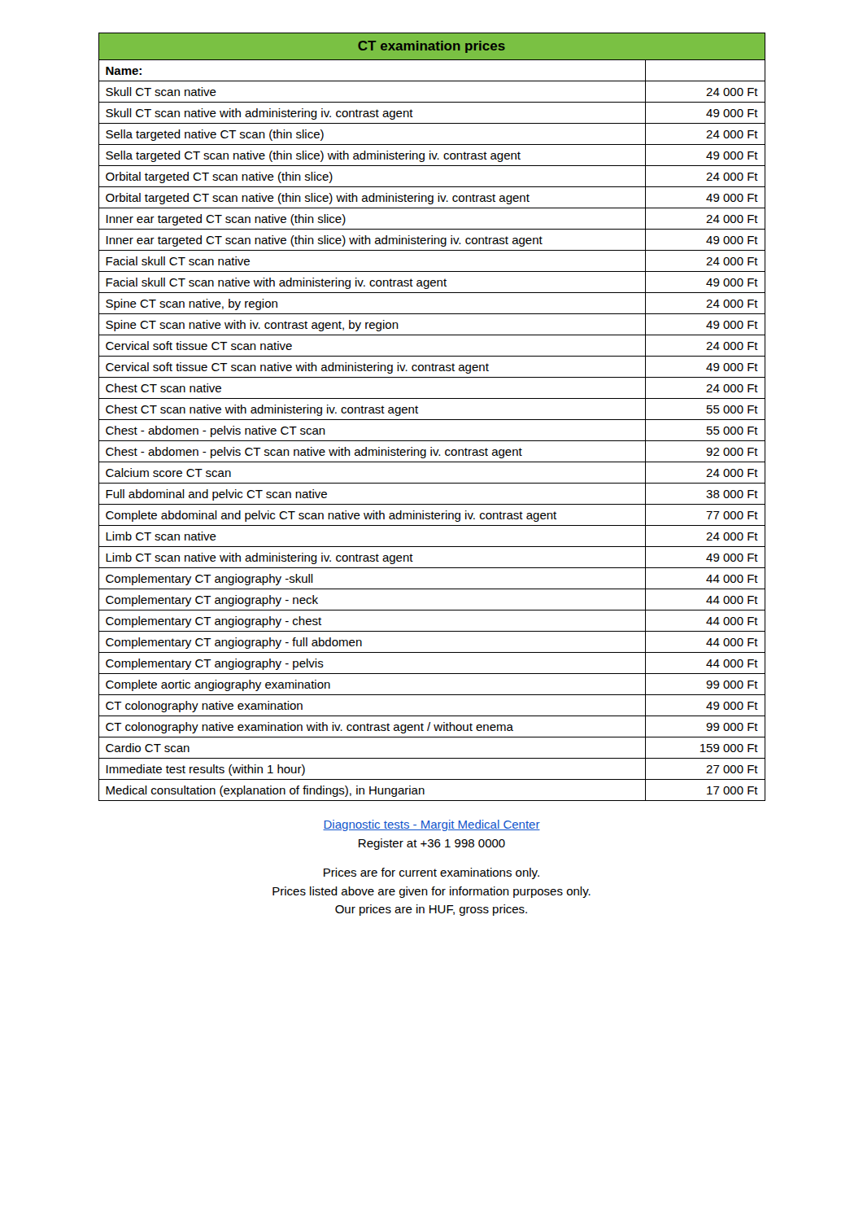CT examination prices
| Name: | |
| Skull CT scan native | 24 000 Ft |
| Skull CT scan native with administering iv. contrast agent | 49 000 Ft |
| Sella targeted native CT scan (thin slice) | 24 000 Ft |
| Sella targeted CT scan native (thin slice) with administering iv. contrast agent | 49 000 Ft |
| Orbital targeted CT scan native (thin slice) | 24 000 Ft |
| Orbital targeted CT scan native (thin slice) with administering iv. contrast agent | 49 000 Ft |
| Inner ear targeted CT scan native (thin slice) | 24 000 Ft |
| Inner ear targeted CT scan native (thin slice) with administering iv. contrast agent | 49 000 Ft |
| Facial skull CT scan native | 24 000 Ft |
| Facial skull CT scan native with administering iv. contrast agent | 49 000 Ft |
| Spine CT scan native, by region | 24 000 Ft |
| Spine CT scan native with iv. contrast agent, by region | 49 000 Ft |
| Cervical soft tissue CT scan native | 24 000 Ft |
| Cervical soft tissue CT scan native with administering iv. contrast agent | 49 000 Ft |
| Chest CT scan native | 24 000 Ft |
| Chest CT scan native with administering iv. contrast agent | 55 000 Ft |
| Chest - abdomen - pelvis native CT scan | 55 000 Ft |
| Chest - abdomen - pelvis CT scan native with administering iv. contrast agent | 92 000 Ft |
| Calcium score CT scan | 24 000 Ft |
| Full abdominal and pelvic CT scan native | 38 000 Ft |
| Complete abdominal and pelvic CT scan native with administering iv. contrast agent | 77 000 Ft |
| Limb CT scan native | 24 000 Ft |
| Limb CT scan native with administering iv. contrast agent | 49 000 Ft |
| Complementary CT angiography -skull | 44 000 Ft |
| Complementary CT angiography - neck | 44 000 Ft |
| Complementary CT angiography - chest | 44 000 Ft |
| Complementary CT angiography - full abdomen | 44 000 Ft |
| Complementary CT angiography - pelvis | 44 000 Ft |
| Complete aortic angiography examination | 99 000 Ft |
| CT colonography native examination | 49 000 Ft |
| CT colonography native examination with iv. contrast agent / without enema | 99 000 Ft |
| Cardio CT scan | 159 000 Ft |
| Immediate test results (within 1 hour) | 27 000 Ft |
| Medical consultation (explanation of findings), in Hungarian | 17 000 Ft |
Diagnostic tests - Margit Medical Center
Register at +36 1 998 0000
Prices are for current examinations only.
Prices listed above are given for information purposes only.
Our prices are in HUF, gross prices.